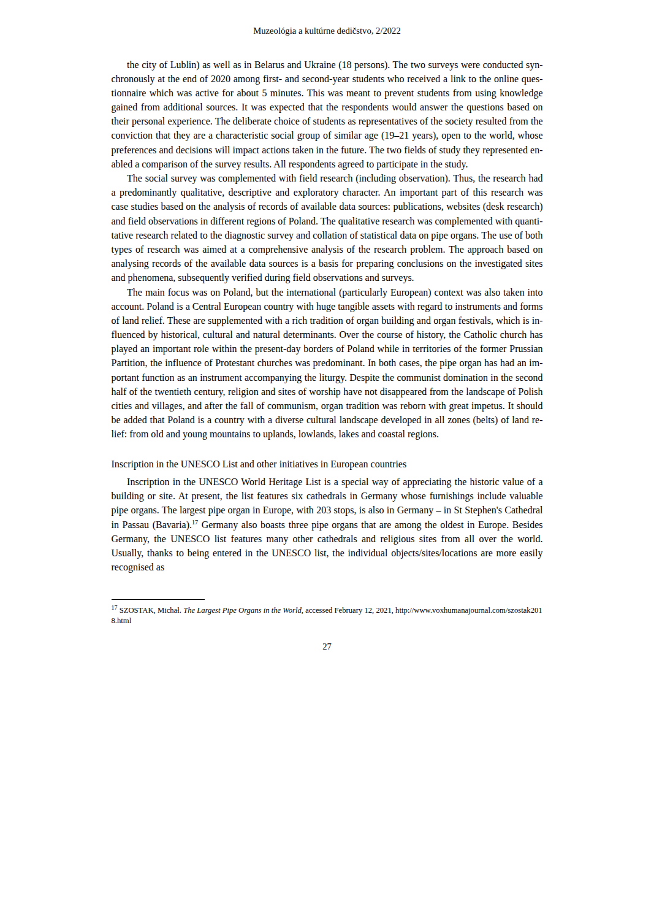Muzeológia a kultúrne dedičstvo, 2/2022
the city of Lublin) as well as in Belarus and Ukraine (18 persons). The two surveys were conducted synchronously at the end of 2020 among first- and second-year students who received a link to the online questionnaire which was active for about 5 minutes. This was meant to prevent students from using knowledge gained from additional sources. It was expected that the respondents would answer the questions based on their personal experience. The deliberate choice of students as representatives of the society resulted from the conviction that they are a characteristic social group of similar age (19–21 years), open to the world, whose preferences and decisions will impact actions taken in the future. The two fields of study they represented enabled a comparison of the survey results. All respondents agreed to participate in the study.
The social survey was complemented with field research (including observation). Thus, the research had a predominantly qualitative, descriptive and exploratory character. An important part of this research was case studies based on the analysis of records of available data sources: publications, websites (desk research) and field observations in different regions of Poland. The qualitative research was complemented with quantitative research related to the diagnostic survey and collation of statistical data on pipe organs. The use of both types of research was aimed at a comprehensive analysis of the research problem. The approach based on analysing records of the available data sources is a basis for preparing conclusions on the investigated sites and phenomena, subsequently verified during field observations and surveys.
The main focus was on Poland, but the international (particularly European) context was also taken into account. Poland is a Central European country with huge tangible assets with regard to instruments and forms of land relief. These are supplemented with a rich tradition of organ building and organ festivals, which is influenced by historical, cultural and natural determinants. Over the course of history, the Catholic church has played an important role within the present-day borders of Poland while in territories of the former Prussian Partition, the influence of Protestant churches was predominant. In both cases, the pipe organ has had an important function as an instrument accompanying the liturgy. Despite the communist domination in the second half of the twentieth century, religion and sites of worship have not disappeared from the landscape of Polish cities and villages, and after the fall of communism, organ tradition was reborn with great impetus. It should be added that Poland is a country with a diverse cultural landscape developed in all zones (belts) of land relief: from old and young mountains to uplands, lowlands, lakes and coastal regions.
Inscription in the UNESCO List and other initiatives in European countries
Inscription in the UNESCO World Heritage List is a special way of appreciating the historic value of a building or site. At present, the list features six cathedrals in Germany whose furnishings include valuable pipe organs. The largest pipe organ in Europe, with 203 stops, is also in Germany – in St Stephen's Cathedral in Passau (Bavaria).17 Germany also boasts three pipe organs that are among the oldest in Europe. Besides Germany, the UNESCO list features many other cathedrals and religious sites from all over the world. Usually, thanks to being entered in the UNESCO list, the individual objects/sites/locations are more easily recognised as
17 SZOSTAK, Michał. The Largest Pipe Organs in the World, accessed February 12, 2021, http://www.voxhumanajournal.com/szostak2018.html
27